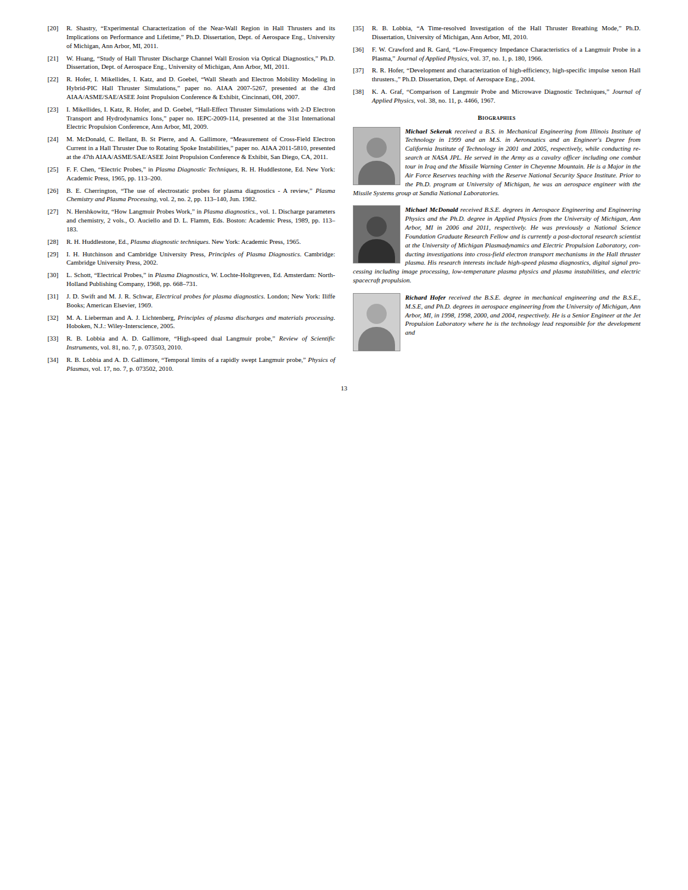[20] R. Shastry, “Experimental Characterization of the Near-Wall Region in Hall Thrusters and its Implications on Performance and Lifetime,” Ph.D. Dissertation, Dept. of Aerospace Eng., University of Michigan, Ann Arbor, MI, 2011.
[21] W. Huang, “Study of Hall Thruster Discharge Channel Wall Erosion via Optical Diagnostics,” Ph.D. Dissertation, Dept. of Aerospace Eng., University of Michigan, Ann Arbor, MI, 2011.
[22] R. Hofer, I. Mikellides, I. Katz, and D. Goebel, “Wall Sheath and Electron Mobility Modeling in Hybrid-PIC Hall Thruster Simulations,” paper no. AIAA 2007-5267, presented at the 43rd AIAA/ASME/SAE/ASEE Joint Propulsion Conference & Exhibit, Cincinnati, OH, 2007.
[23] I. Mikellides, I. Katz, R. Hofer, and D. Goebel, “Hall-Effect Thruster Simulations with 2-D Electron Transport and Hydrodynamics Ions,” paper no. IEPC-2009-114, presented at the 31st International Electric Propulsion Conference, Ann Arbor, MI, 2009.
[24] M. McDonald, C. Bellant, B. St Pierre, and A. Gallimore, “Measurement of Cross-Field Electron Current in a Hall Thruster Due to Rotating Spoke Instabilities,” paper no. AIAA 2011-5810, presented at the 47th AIAA/ASME/SAE/ASEE Joint Propulsion Conference & Exhibit, San Diego, CA, 2011.
[25] F. F. Chen, “Electric Probes,” in Plasma Diagnostic Techniques, R. H. Huddlestone, Ed. New York: Academic Press, 1965, pp. 113–200.
[26] B. E. Cherrington, “The use of electrostatic probes for plasma diagnostics - A review,” Plasma Chemistry and Plasma Processing, vol. 2, no. 2, pp. 113–140, Jun. 1982.
[27] N. Hershkowitz, “How Langmuir Probes Work,” in Plasma diagnostics., vol. 1. Discharge parameters and chemistry, 2 vols., O. Auciello and D. L. Flamm, Eds. Boston: Academic Press, 1989, pp. 113–183.
[28] R. H. Huddlestone, Ed., Plasma diagnostic techniques. New York: Academic Press, 1965.
[29] I. H. Hutchinson and Cambridge University Press, Principles of Plasma Diagnostics. Cambridge: Cambridge University Press, 2002.
[30] L. Schott, “Electrical Probes,” in Plasma Diagnostics, W. Lochte-Holtgreven, Ed. Amsterdam: North-Holland Publishing Company, 1968, pp. 668–731.
[31] J. D. Swift and M. J. R. Schwar, Electrical probes for plasma diagnostics. London; New York: Iliffe Books; American Elsevier, 1969.
[32] M. A. Lieberman and A. J. Lichtenberg, Principles of plasma discharges and materials processing. Hoboken, N.J.: Wiley-Interscience, 2005.
[33] R. B. Lobbia and A. D. Gallimore, “High-speed dual Langmuir probe,” Review of Scientific Instruments, vol. 81, no. 7, p. 073503, 2010.
[34] R. B. Lobbia and A. D. Gallimore, “Temporal limits of a rapidly swept Langmuir probe,” Physics of Plasmas, vol. 17, no. 7, p. 073502, 2010.
[35] R. B. Lobbia, “A Time-resolved Investigation of the Hall Thruster Breathing Mode,” Ph.D. Dissertation, University of Michigan, Ann Arbor, MI, 2010.
[36] F. W. Crawford and R. Gard, “Low-Frequency Impedance Characteristics of a Langmuir Probe in a Plasma,” Journal of Applied Physics, vol. 37, no. 1, p. 180, 1966.
[37] R. R. Hofer, “Development and characterization of high-efficiency, high-specific impulse xenon Hall thrusters.,” Ph.D. Dissertation, Dept. of Aerospace Eng., 2004.
[38] K. A. Graf, “Comparison of Langmuir Probe and Microwave Diagnostic Techniques,” Journal of Applied Physics, vol. 38, no. 11, p. 4466, 1967.
Biographies
Michael Sekerak received a B.S. in Mechanical Engineering from Illinois Institute of Technology in 1999 and an M.S. in Aeronautics and an Engineer's Degree from California Institute of Technology in 2001 and 2005, respectively, while conducting research at NASA JPL. He served in the Army as a cavalry officer including one combat tour in Iraq and the Missile Warning Center in Cheyenne Mountain. He is a Major in the Air Force Reserves teaching with the Reserve National Security Space Institute. Prior to the Ph.D. program at University of Michigan, he was an aerospace engineer with the Missile Systems group at Sandia National Laboratories.
Michael McDonald received B.S.E. degrees in Aerospace Engineering and Engineering Physics and the Ph.D. degree in Applied Physics from the University of Michigan, Ann Arbor, MI in 2006 and 2011, respectively. He was previously a National Science Foundation Graduate Research Fellow and is currently a post-doctoral research scientist at the University of Michigan Plasmadynamics and Electric Propulsion Laboratory, conducting investigations into cross-field electron transport mechanisms in the Hall thruster plasma. His research interests include high-speed plasma diagnostics, digital signal processing including image processing, low-temperature plasma physics and plasma instabilities, and electric spacecraft propulsion.
Richard Hofer received the B.S.E. degree in mechanical engineering and the B.S.E., M.S.E, and Ph.D. degrees in aerospace engineering from the University of Michigan, Ann Arbor, MI, in 1998, 1998, 2000, and 2004, respectively. He is a Senior Engineer at the Jet Propulsion Laboratory where he is the technology lead responsible for the development and
13